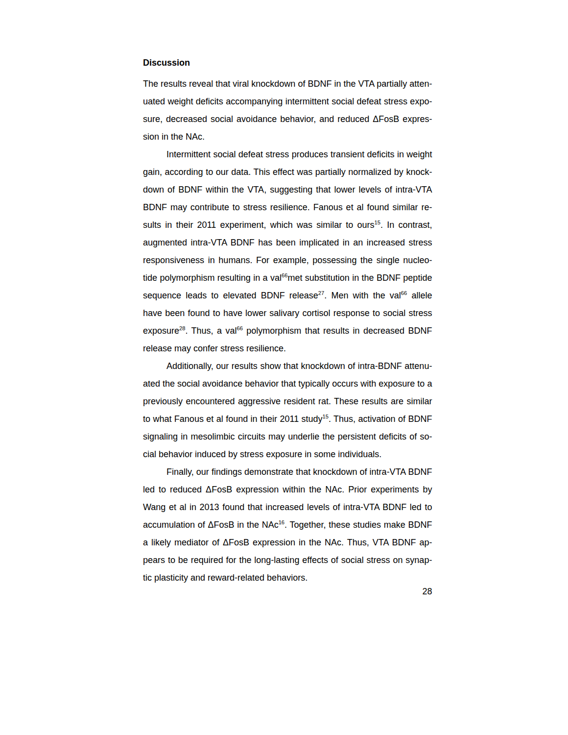Discussion
The results reveal that viral knockdown of BDNF in the VTA partially attenuated weight deficits accompanying intermittent social defeat stress exposure, decreased social avoidance behavior, and reduced ΔFosB expression in the NAc.
Intermittent social defeat stress produces transient deficits in weight gain, according to our data. This effect was partially normalized by knockdown of BDNF within the VTA, suggesting that lower levels of intra-VTA BDNF may contribute to stress resilience. Fanous et al found similar results in their 2011 experiment, which was similar to ours15. In contrast, augmented intra-VTA BDNF has been implicated in an increased stress responsiveness in humans. For example, possessing the single nucleotide polymorphism resulting in a val66met substitution in the BDNF peptide sequence leads to elevated BDNF release27. Men with the val66 allele have been found to have lower salivary cortisol response to social stress exposure28. Thus, a val66 polymorphism that results in decreased BDNF release may confer stress resilience.
Additionally, our results show that knockdown of intra-BDNF attenuated the social avoidance behavior that typically occurs with exposure to a previously encountered aggressive resident rat. These results are similar to what Fanous et al found in their 2011 study15. Thus, activation of BDNF signaling in mesolimbic circuits may underlie the persistent deficits of social behavior induced by stress exposure in some individuals.
Finally, our findings demonstrate that knockdown of intra-VTA BDNF led to reduced ΔFosB expression within the NAc. Prior experiments by Wang et al in 2013 found that increased levels of intra-VTA BDNF led to accumulation of ΔFosB in the NAc16. Together, these studies make BDNF a likely mediator of ΔFosB expression in the NAc. Thus, VTA BDNF appears to be required for the long-lasting effects of social stress on synaptic plasticity and reward-related behaviors.
28